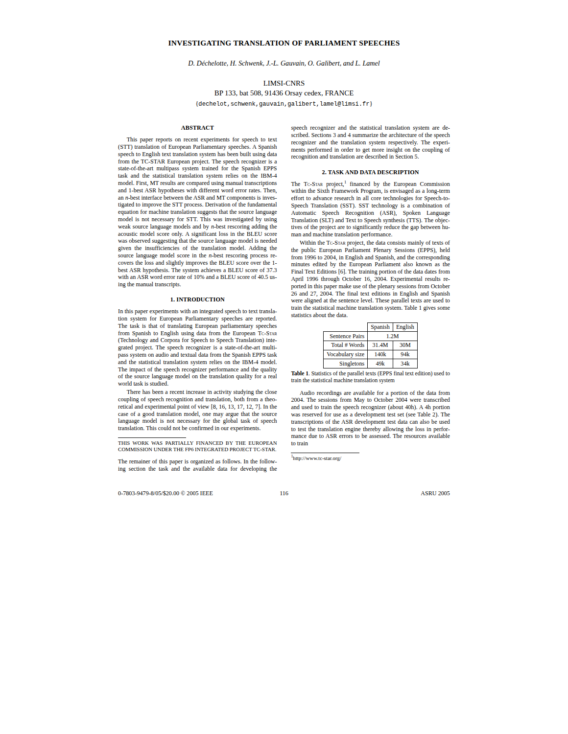INVESTIGATING TRANSLATION OF PARLIAMENT SPEECHES
D. Déchelotte, H. Schwenk, J.-L. Gauvain, O. Galibert, and L. Lamel
LIMSI-CNRS
BP 133, bat 508, 91436 Orsay cedex, FRANCE
{dechelot,schwenk,gauvain,galibert,lamel@limsi.fr}
ABSTRACT
This paper reports on recent experiments for speech to text (STT) translation of European Parliamentary speeches. A Spanish speech to English text translation system has been built using data from the TC-STAR European project. The speech recognizer is a state-of-the-art multipass system trained for the Spanish EPPS task and the statistical translation system relies on the IBM-4 model. First, MT results are compared using manual transcriptions and 1-best ASR hypotheses with different word error rates. Then, an n-best interface between the ASR and MT components is investigated to improve the STT process. Derivation of the fundamental equation for machine translation suggests that the source language model is not necessary for STT. This was investigated by using weak source language models and by n-best rescoring adding the acoustic model score only. A significant loss in the BLEU score was observed suggesting that the source language model is needed given the insufficiencies of the translation model. Adding the source language model score in the n-best rescoring process recovers the loss and slightly improves the BLEU score over the 1-best ASR hypothesis. The system achieves a BLEU score of 37.3 with an ASR word error rate of 10% and a BLEU score of 40.5 using the manual transcripts.
1. INTRODUCTION
In this paper experiments with an integrated speech to text translation system for European Parliamentary speeches are reported. The task is that of translating European parliamentary speeches from Spanish to English using data from the European Tc-Star (Technology and Corpora for Speech to Speech Translation) integrated project. The speech recognizer is a state-of-the-art multipass system on audio and textual data from the Spanish EPPS task and the statistical translation system relies on the IBM-4 model. The impact of the speech recognizer performance and the quality of the source language model on the translation quality for a real world task is studied.
There has been a recent increase in activity studying the close coupling of speech recognition and translation, both from a theoretical and experimental point of view [8, 16, 13, 17, 12, 7]. In the case of a good translation model, one may argue that the source language model is not necessary for the global task of speech translation. This could not be confirmed in our experiments.
THIS WORK WAS PARTIALLY FINANCED BY THE EUROPEAN COMMISSION UNDER THE FP6 INTEGRATED PROJECT TC-STAR.
The remainer of this paper is organized as follows. In the following section the task and the available data for developing the speech recognizer and the statistical translation system are described. Sections 3 and 4 summarize the architecture of the speech recognizer and the translation system respectively. The experiments performed in order to get more insight on the coupling of recognition and translation are described in Section 5.
2. TASK AND DATA DESCRIPTION
The Tc-Star project,1 financed by the European Commission within the Sixth Framework Program, is envisaged as a long-term effort to advance research in all core technologies for Speech-to-Speech Translation (SST). SST technology is a combination of Automatic Speech Recognition (ASR), Spoken Language Translation (SLT) and Text to Speech synthesis (TTS). The objectives of the project are to significantly reduce the gap between human and machine translation performance.
Within the Tc-Star project, the data consists mainly of texts of the public European Parliament Plenary Sessions (EPPS), held from 1996 to 2004, in English and Spanish, and the corresponding minutes edited by the European Parliament also known as the Final Text Editions [6]. The training portion of the data dates from April 1996 through October 16, 2004. Experimental results reported in this paper make use of the plenary sessions from October 26 and 27, 2004. The final text editions in English and Spanish were aligned at the sentence level. These parallel texts are used to train the statistical machine translation system. Table 1 gives some statistics about the data.
| | Spanish | English |
| Sentence Pairs | 1.2M |
| Total # Words | 31.4M | 30M |
| Vocabulary size | 140k | 94k |
| Singletons | 49k | 34k |
Table 1. Statistics of the parallel texts (EPPS final text edition) used to train the statistical machine translation system
Audio recordings are available for a portion of the data from 2004. The sessions from May to October 2004 were transcribed and used to train the speech recognizer (about 40h). A 4h portion was reserved for use as a development test set (see Table 2). The transcriptions of the ASR development test data can also be used to test the translation engine thereby allowing the loss in performance due to ASR errors to be assessed. The resources available to train
1http://www.tc-star.org/
0-7803-9479-8/05/$20.00 © 2005 IEEE 116 ASRU 2005